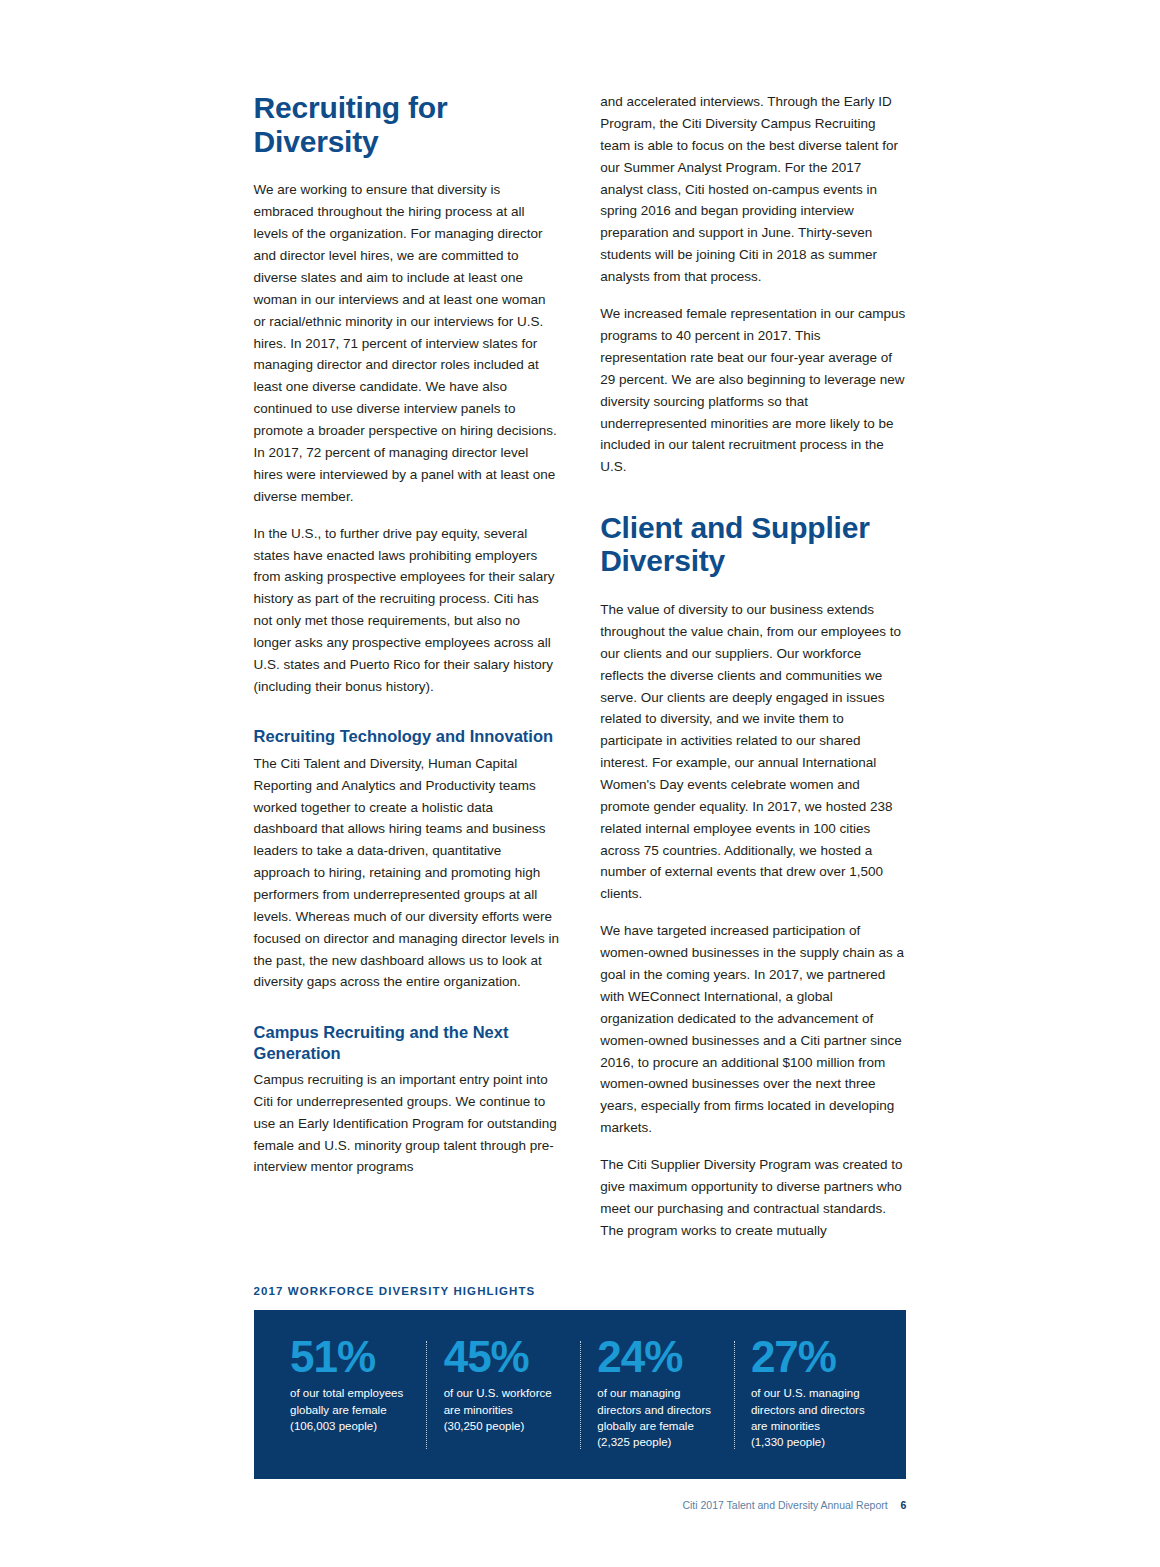Recruiting for Diversity
We are working to ensure that diversity is embraced throughout the hiring process at all levels of the organization. For managing director and director level hires, we are committed to diverse slates and aim to include at least one woman in our interviews and at least one woman or racial/ethnic minority in our interviews for U.S. hires. In 2017, 71 percent of interview slates for managing director and director roles included at least one diverse candidate. We have also continued to use diverse interview panels to promote a broader perspective on hiring decisions. In 2017, 72 percent of managing director level hires were interviewed by a panel with at least one diverse member.
In the U.S., to further drive pay equity, several states have enacted laws prohibiting employers from asking prospective employees for their salary history as part of the recruiting process. Citi has not only met those requirements, but also no longer asks any prospective employees across all U.S. states and Puerto Rico for their salary history (including their bonus history).
Recruiting Technology and Innovation
The Citi Talent and Diversity, Human Capital Reporting and Analytics and Productivity teams worked together to create a holistic data dashboard that allows hiring teams and business leaders to take a data-driven, quantitative approach to hiring, retaining and promoting high performers from underrepresented groups at all levels. Whereas much of our diversity efforts were focused on director and managing director levels in the past, the new dashboard allows us to look at diversity gaps across the entire organization.
Campus Recruiting and the Next Generation
Campus recruiting is an important entry point into Citi for underrepresented groups. We continue to use an Early Identification Program for outstanding female and U.S. minority group talent through pre-interview mentor programs
and accelerated interviews. Through the Early ID Program, the Citi Diversity Campus Recruiting team is able to focus on the best diverse talent for our Summer Analyst Program. For the 2017 analyst class, Citi hosted on-campus events in spring 2016 and began providing interview preparation and support in June. Thirty-seven students will be joining Citi in 2018 as summer analysts from that process.
We increased female representation in our campus programs to 40 percent in 2017. This representation rate beat our four-year average of 29 percent. We are also beginning to leverage new diversity sourcing platforms so that underrepresented minorities are more likely to be included in our talent recruitment process in the U.S.
Client and Supplier Diversity
The value of diversity to our business extends throughout the value chain, from our employees to our clients and our suppliers. Our workforce reflects the diverse clients and communities we serve. Our clients are deeply engaged in issues related to diversity, and we invite them to participate in activities related to our shared interest. For example, our annual International Women's Day events celebrate women and promote gender equality. In 2017, we hosted 238 related internal employee events in 100 cities across 75 countries. Additionally, we hosted a number of external events that drew over 1,500 clients.
We have targeted increased participation of women-owned businesses in the supply chain as a goal in the coming years. In 2017, we partnered with WEConnect International, a global organization dedicated to the advancement of women-owned businesses and a Citi partner since 2016, to procure an additional $100 million from women-owned businesses over the next three years, especially from firms located in developing markets.
The Citi Supplier Diversity Program was created to give maximum opportunity to diverse partners who meet our purchasing and contractual standards. The program works to create mutually
2017 Workforce Diversity Highlights
51% of our total employees globally are female
(106,003 people)
45% of our U.S. workforce are minorities
(30,250 people)
24% of our managing directors and directors globally are female
(2,325 people)
27% of our U.S. managing directors and directors are minorities
(1,330 people)
Citi 2017 Talent and Diversity Annual Report 6